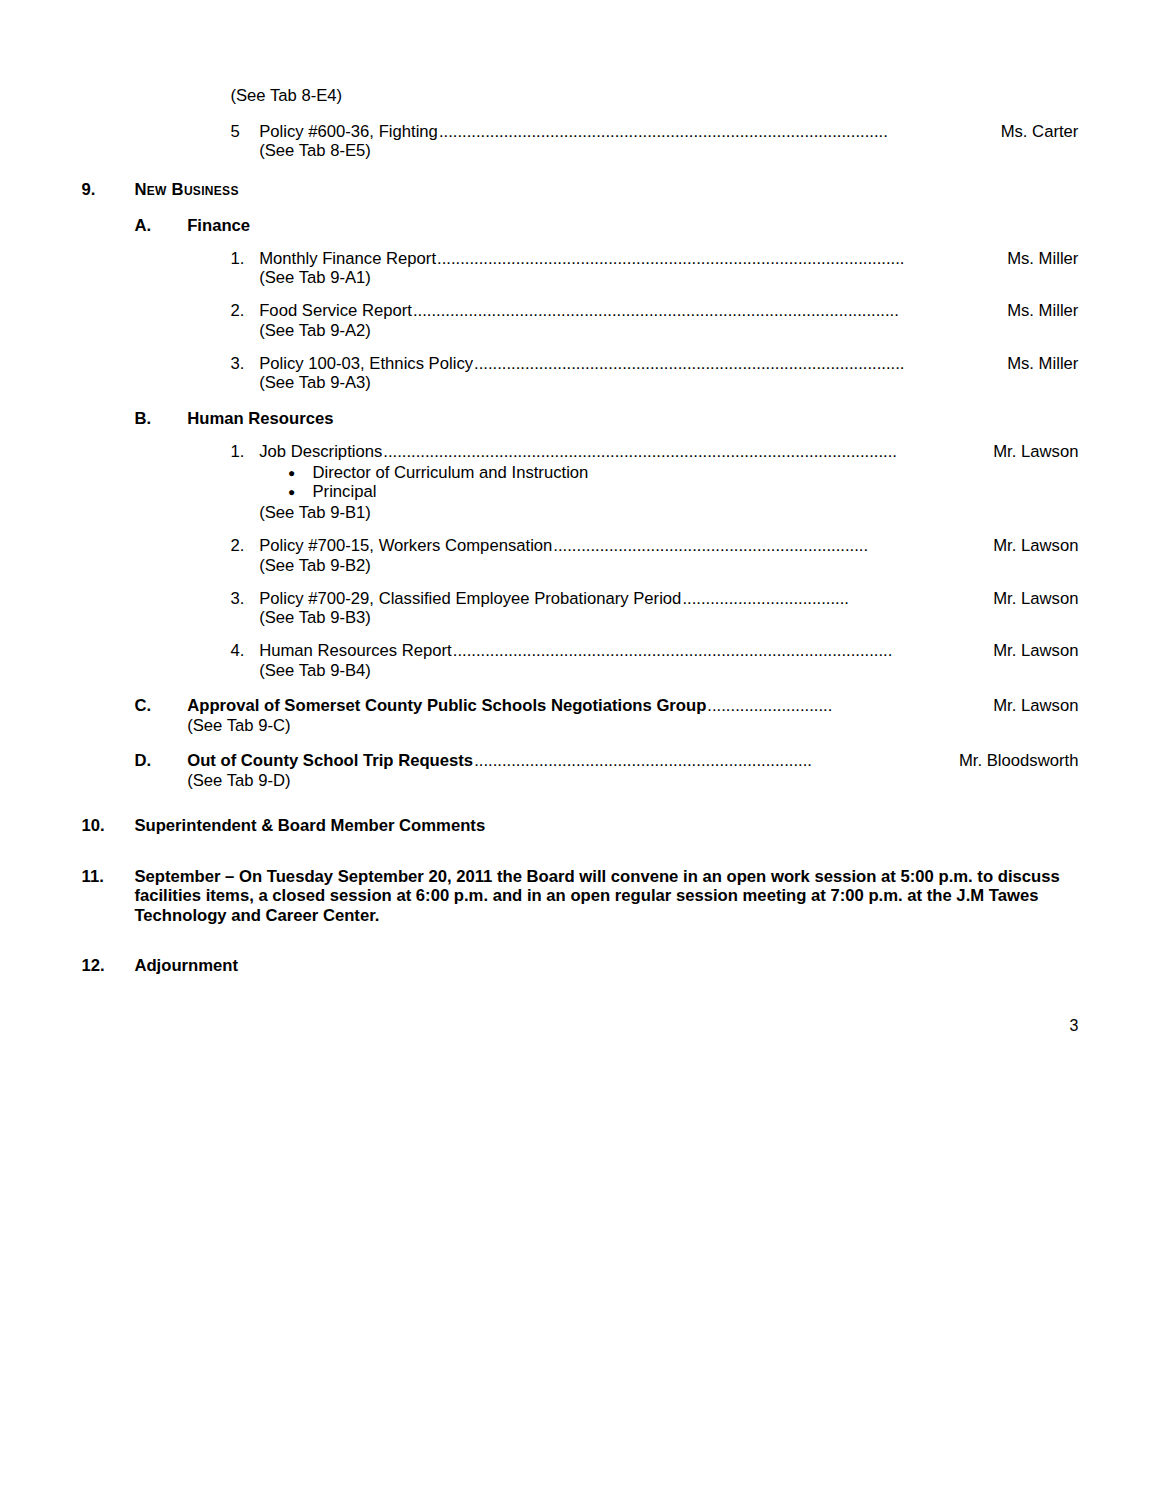(See Tab 8-E4)
5 Policy #600-36, Fighting ................................................................................................. Ms. Carter
(See Tab 8-E5)
9. New Business
A. Finance
1. Monthly Finance Report ..................................................................................................... Ms. Miller
(See Tab 9-A1)
2. Food Service Report ......................................................................................................... Ms. Miller
(See Tab 9-A2)
3. Policy 100-03, Ethnics Policy ............................................................................................. Ms. Miller
(See Tab 9-A3)
B. Human Resources
1. Job Descriptions ............................................................................................................... Mr. Lawson
●Director of Curriculum and Instruction
●Principal
(See Tab 9-B1)
2. Policy #700-15, Workers Compensation .................................................................... Mr. Lawson
(See Tab 9-B2)
3. Policy #700-29, Classified Employee Probationary Period .................................... Mr. Lawson
(See Tab 9-B3)
4. Human Resources Report ............................................................................................... Mr. Lawson
(See Tab 9-B4)
C. Approval of Somerset County Public Schools Negotiations Group ........................... Mr. Lawson
(See Tab 9-C)
D. Out of County School Trip Requests ......................................................................... Mr. Bloodsworth
(See Tab 9-D)
10. Superintendent & Board Member Comments
11. September – On Tuesday September 20, 2011 the Board will convene in an open work session at 5:00 p.m. to discuss facilities items, a closed session at 6:00 p.m. and in an open regular session meeting at 7:00 p.m. at the J.M Tawes Technology and Career Center.
12. Adjournment
3